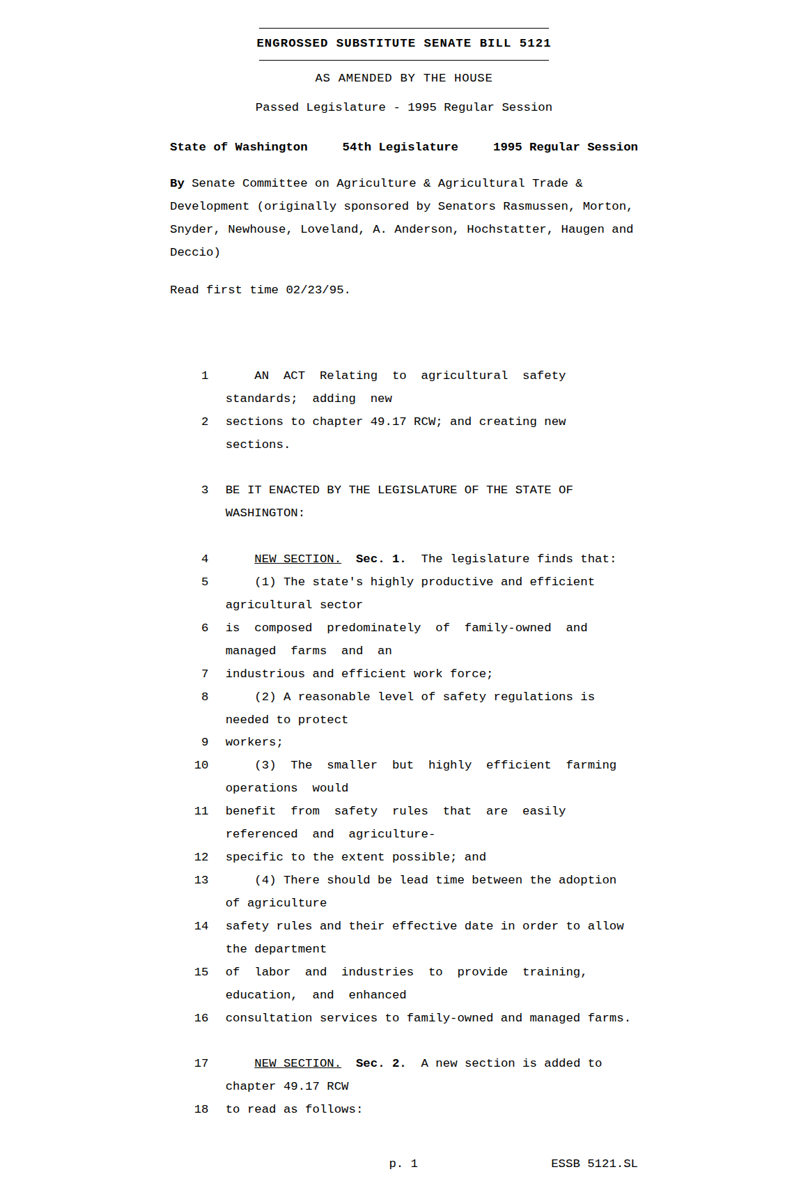ENGROSSED SUBSTITUTE SENATE BILL 5121
AS AMENDED BY THE HOUSE
Passed Legislature - 1995 Regular Session
State of Washington 54th Legislature 1995 Regular Session
By Senate Committee on Agriculture & Agricultural Trade & Development (originally sponsored by Senators Rasmussen, Morton, Snyder, Newhouse, Loveland, A. Anderson, Hochstatter, Haugen and Deccio)
Read first time 02/23/95.
1 AN ACT Relating to agricultural safety standards; adding new
2 sections to chapter 49.17 RCW; and creating new sections.
3 BE IT ENACTED BY THE LEGISLATURE OF THE STATE OF WASHINGTON:
4 NEW SECTION. Sec. 1. The legislature finds that:
5 (1) The state's highly productive and efficient agricultural sector
6 is composed predominately of family-owned and managed farms and an
7 industrious and efficient work force;
8 (2) A reasonable level of safety regulations is needed to protect
9 workers;
10 (3) The smaller but highly efficient farming operations would
11 benefit from safety rules that are easily referenced and agriculture-
12 specific to the extent possible; and
13 (4) There should be lead time between the adoption of agriculture
14 safety rules and their effective date in order to allow the department
15 of labor and industries to provide training, education, and enhanced
16 consultation services to family-owned and managed farms.
17 NEW SECTION. Sec. 2. A new section is added to chapter 49.17 RCW
18 to read as follows:
p. 1 ESSB 5121.SL